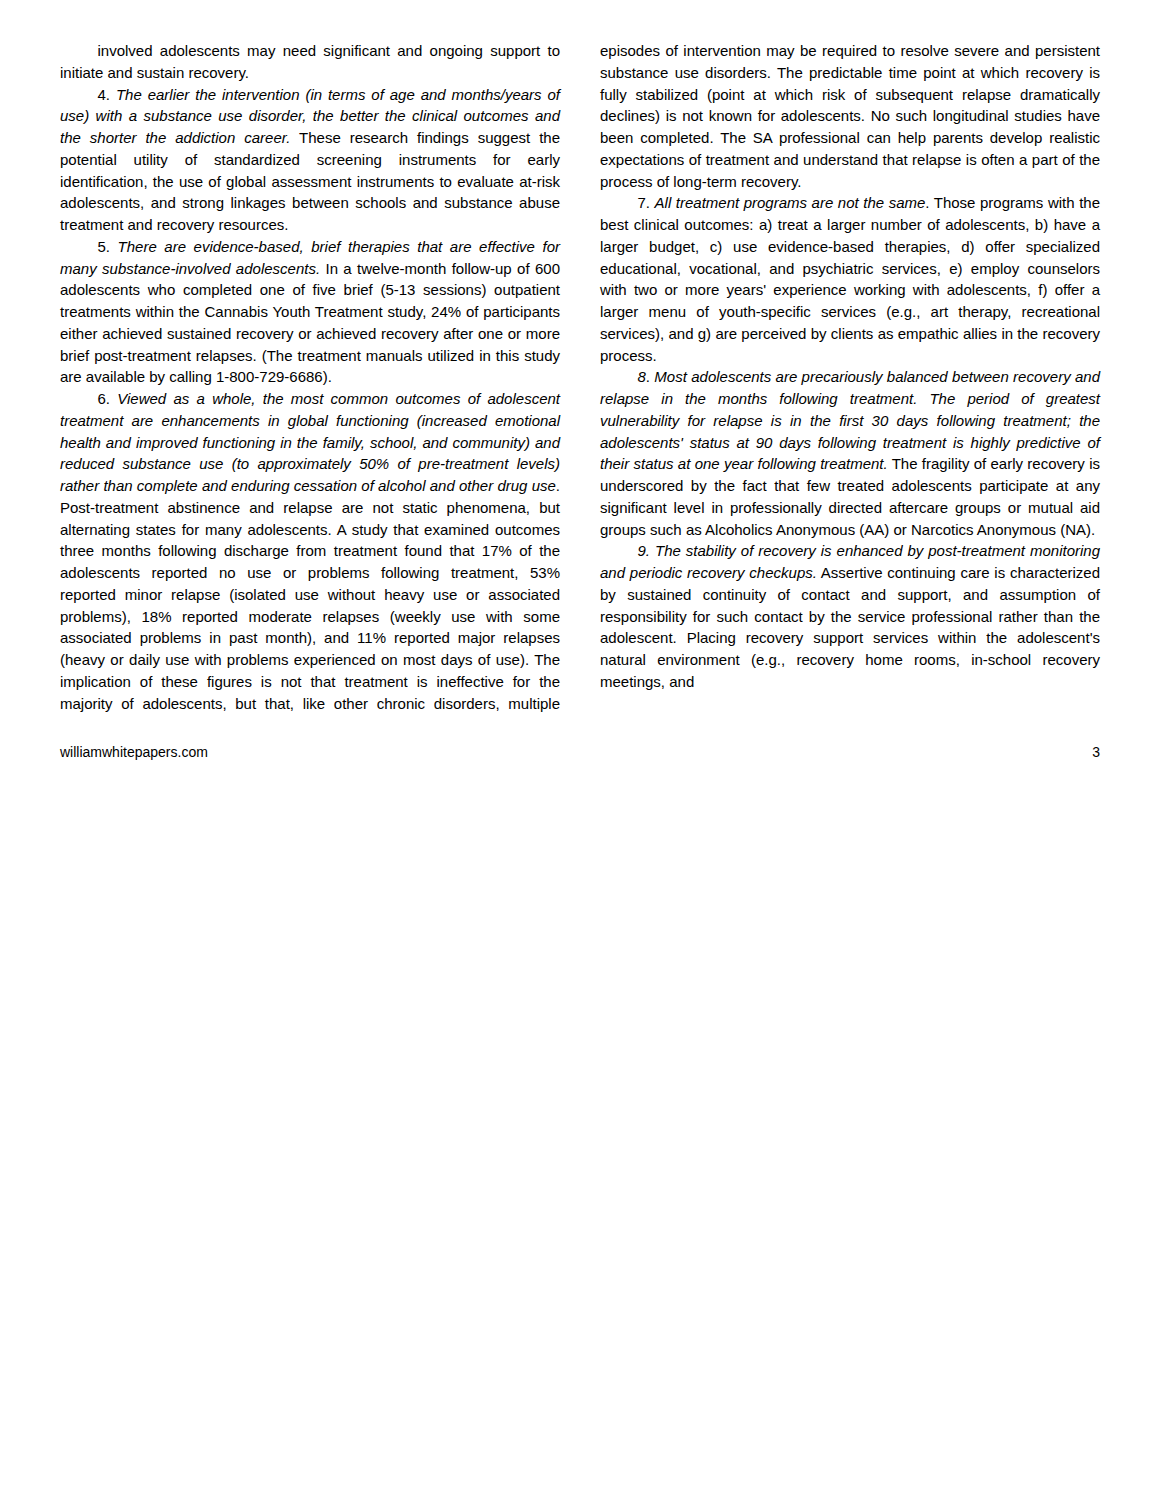involved adolescents may need significant and ongoing support to initiate and sustain recovery.
4. The earlier the intervention (in terms of age and months/years of use) with a substance use disorder, the better the clinical outcomes and the shorter the addiction career. These research findings suggest the potential utility of standardized screening instruments for early identification, the use of global assessment instruments to evaluate at-risk adolescents, and strong linkages between schools and substance abuse treatment and recovery resources.
5. There are evidence-based, brief therapies that are effective for many substance-involved adolescents. In a twelve-month follow-up of 600 adolescents who completed one of five brief (5-13 sessions) outpatient treatments within the Cannabis Youth Treatment study, 24% of participants either achieved sustained recovery or achieved recovery after one or more brief post-treatment relapses. (The treatment manuals utilized in this study are available by calling 1-800-729-6686).
6. Viewed as a whole, the most common outcomes of adolescent treatment are enhancements in global functioning (increased emotional health and improved functioning in the family, school, and community) and reduced substance use (to approximately 50% of pre-treatment levels) rather than complete and enduring cessation of alcohol and other drug use. Post-treatment abstinence and relapse are not static phenomena, but alternating states for many adolescents. A study that examined outcomes three months following discharge from treatment found that 17% of the adolescents reported no use or problems following treatment, 53% reported minor relapse (isolated use without heavy use or associated problems), 18% reported moderate relapses (weekly use with some associated problems in past month), and 11% reported major relapses (heavy or daily use with problems experienced on most days of use). The implication of these figures is not that treatment is ineffective for the majority of adolescents, but that, like other chronic disorders, multiple episodes of intervention may be required to resolve severe and persistent substance use disorders. The predictable time point at which recovery is fully stabilized (point at which risk of subsequent relapse dramatically declines) is not known for adolescents. No such longitudinal studies have been completed. The SA professional can help parents develop realistic expectations of treatment and understand that relapse is often a part of the process of long-term recovery.
7. All treatment programs are not the same. Those programs with the best clinical outcomes: a) treat a larger number of adolescents, b) have a larger budget, c) use evidence-based therapies, d) offer specialized educational, vocational, and psychiatric services, e) employ counselors with two or more years' experience working with adolescents, f) offer a larger menu of youth-specific services (e.g., art therapy, recreational services), and g) are perceived by clients as empathic allies in the recovery process.
8. Most adolescents are precariously balanced between recovery and relapse in the months following treatment. The period of greatest vulnerability for relapse is in the first 30 days following treatment; the adolescents' status at 90 days following treatment is highly predictive of their status at one year following treatment. The fragility of early recovery is underscored by the fact that few treated adolescents participate at any significant level in professionally directed aftercare groups or mutual aid groups such as Alcoholics Anonymous (AA) or Narcotics Anonymous (NA).
9. The stability of recovery is enhanced by post-treatment monitoring and periodic recovery checkups. Assertive continuing care is characterized by sustained continuity of contact and support, and assumption of responsibility for such contact by the service professional rather than the adolescent. Placing recovery support services within the adolescent's natural environment (e.g., recovery home rooms, in-school recovery meetings, and
williamwhitepapers.com 3